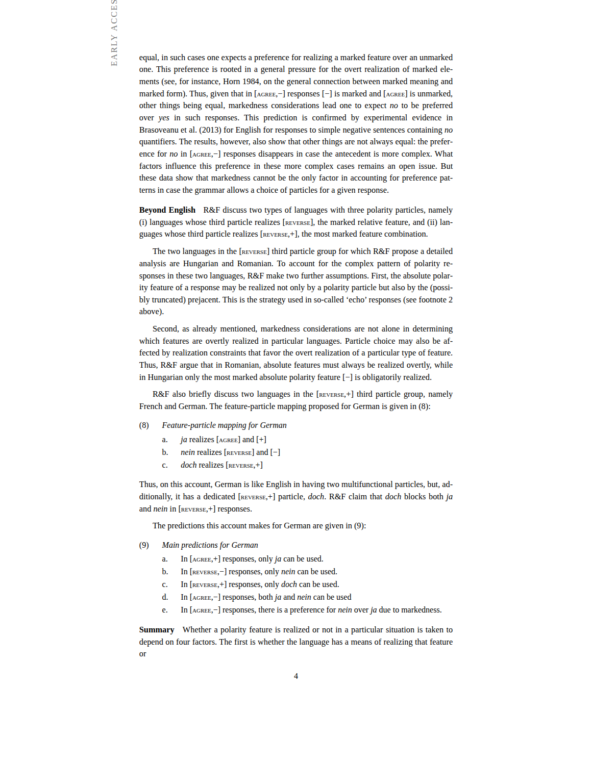EARLY ACCESS
equal, in such cases one expects a preference for realizing a marked feature over an unmarked one. This preference is rooted in a general pressure for the overt realization of marked elements (see, for instance, Horn 1984, on the general connection between marked meaning and marked form). Thus, given that in [agree,−] responses [−] is marked and [agree] is unmarked, other things being equal, markedness considerations lead one to expect no to be preferred over yes in such responses. This prediction is confirmed by experimental evidence in Brasoveanu et al. (2013) for English for responses to simple negative sentences containing no quantifiers. The results, however, also show that other things are not always equal: the preference for no in [agree,−] responses disappears in case the antecedent is more complex. What factors influence this preference in these more complex cases remains an open issue. But these data show that markedness cannot be the only factor in accounting for preference patterns in case the grammar allows a choice of particles for a given response.
Beyond English R&F discuss two types of languages with three polarity particles, namely (i) languages whose third particle realizes [reverse], the marked relative feature, and (ii) languages whose third particle realizes [reverse,+], the most marked feature combination.
The two languages in the [reverse] third particle group for which R&F propose a detailed analysis are Hungarian and Romanian. To account for the complex pattern of polarity responses in these two languages, R&F make two further assumptions. First, the absolute polarity feature of a response may be realized not only by a polarity particle but also by the (possibly truncated) prejacent. This is the strategy used in so-called ‘echo’ responses (see footnote 2 above).
Second, as already mentioned, markedness considerations are not alone in determining which features are overtly realized in particular languages. Particle choice may also be affected by realization constraints that favor the overt realization of a particular type of feature. Thus, R&F argue that in Romanian, absolute features must always be realized overtly, while in Hungarian only the most marked absolute polarity feature [−] is obligatorily realized.
R&F also briefly discuss two languages in the [reverse,+] third particle group, namely French and German. The feature-particle mapping proposed for German is given in (8):
(8)
Feature-particle mapping for German
a. ja realizes [agree] and [+]
b. nein realizes [reverse] and [−]
c. doch realizes [reverse,+]
Thus, on this account, German is like English in having two multifunctional particles, but, additionally, it has a dedicated [reverse,+] particle, doch. R&F claim that doch blocks both ja and nein in [reverse,+] responses.
The predictions this account makes for German are given in (9):
(9)
Main predictions for German
a. In [agree,+] responses, only ja can be used.
b. In [reverse,−] responses, only nein can be used.
c. In [reverse,+] responses, only doch can be used.
d. In [agree,−] responses, both ja and nein can be used
e. In [agree,−] responses, there is a preference for nein over ja due to markedness.
Summary Whether a polarity feature is realized or not in a particular situation is taken to depend on four factors. The first is whether the language has a means of realizing that feature or
4